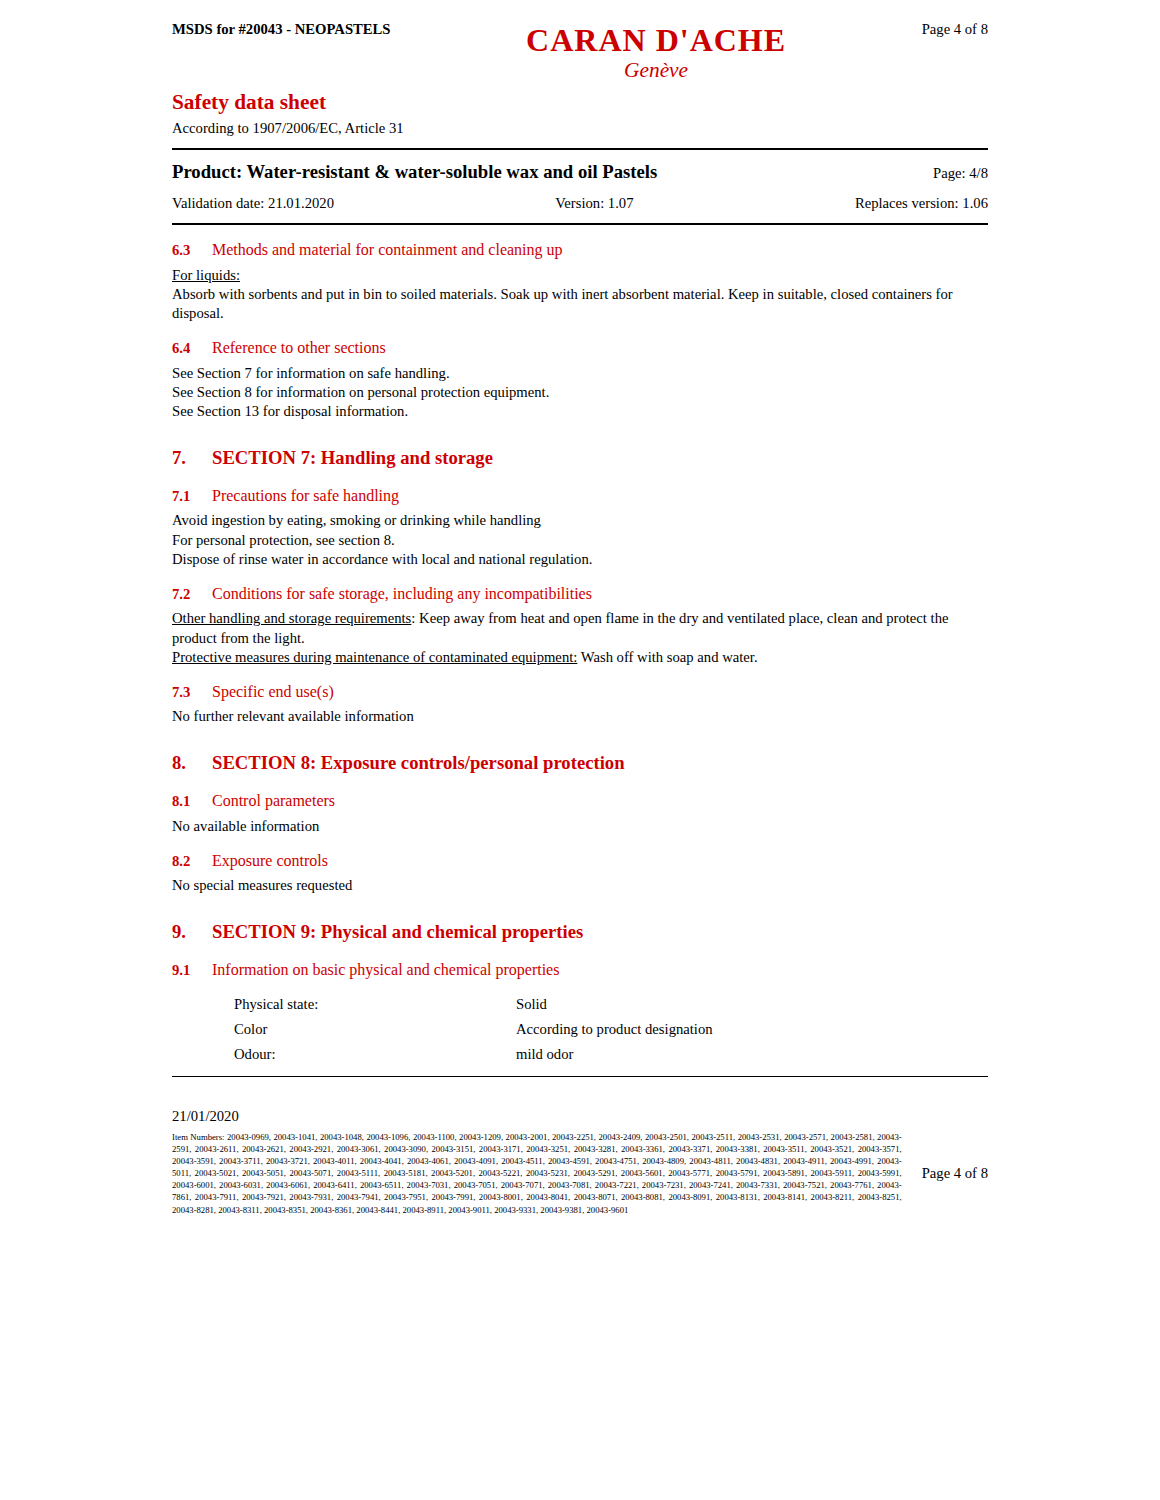MSDS for #20043 - NEOPASTELS
CARAN D'ACHE
Genève
Page 4 of 8
Safety data sheet
According to 1907/2006/EC, Article 31
Product: Water-resistant & water-soluble wax and oil Pastels Page: 4/8
Validation date: 21.01.2020 Version: 1.07 Replaces version: 1.06
6.3 Methods and material for containment and cleaning up
For liquids:
Absorb with sorbents and put in bin to soiled materials. Soak up with inert absorbent material. Keep in suitable, closed containers for disposal.
6.4 Reference to other sections
See Section 7 for information on safe handling.
See Section 8 for information on personal protection equipment.
See Section 13 for disposal information.
7. SECTION 7: Handling and storage
7.1 Precautions for safe handling
Avoid ingestion by eating, smoking or drinking while handling
For personal protection, see section 8.
Dispose of rinse water in accordance with local and national regulation.
7.2 Conditions for safe storage, including any incompatibilities
Other handling and storage requirements: Keep away from heat and open flame in the dry and ventilated place, clean and protect the product from the light.
Protective measures during maintenance of contaminated equipment: Wash off with soap and water.
7.3 Specific end use(s)
No further relevant available information
8. SECTION 8: Exposure controls/personal protection
8.1 Control parameters
No available information
8.2 Exposure controls
No special measures requested
9. SECTION 9: Physical and chemical properties
9.1 Information on basic physical and chemical properties
| Physical state: | Solid |
| Color | According to product designation |
| Odour: | mild odor |
21/01/2020
Item Numbers: 20043-0969, 20043-1041, 20043-1048, 20043-1096, 20043-1100, 20043-1209, 20043-2001, 20043-2251, 20043-2409, 20043-2501, 20043-2511, 20043-2531, 20043-2571, 20043-2581, 20043-2591, 20043-2611, 20043-2621, 20043-2921, 20043-3061, 20043-3090, 20043-3151, 20043-3171, 20043-3251, 20043-3281, 20043-3361, 20043-3371, 20043-3381, 20043-3511, 20043-3521, 20043-3571, 20043-3591, 20043-3711, 20043-3721, 20043-4011, 20043-4041, 20043-4061, 20043-4091, 20043-4511, 20043-4591, 20043-4751, 20043-4809, 20043-4811, 20043-4831, 20043-4911, 20043-4991, 20043-5011, 20043-5021, 20043-5051, 20043-5071, 20043-5111, 20043-5181, 20043-5201, 20043-5221, 20043-5231, 20043-5291, 20043-5601, 20043-5771, 20043-5791, 20043-5891, 20043-5911, 20043-5991, 20043-6001, 20043-6031, 20043-6061, 20043-6411, 20043-6511, 20043-7031, 20043-7051, 20043-7071, 20043-7081, 20043-7221, 20043-7231, 20043-7241, 20043-7331, 20043-7521, 20043-7761, 20043-7861, 20043-7911, 20043-7921, 20043-7931, 20043-7941, 20043-7951, 20043-7991, 20043-8001, 20043-8041, 20043-8071, 20043-8081, 20043-8091, 20043-8131, 20043-8141, 20043-8211, 20043-8251, 20043-8281, 20043-8311, 20043-8351, 20043-8361, 20043-8441, 20043-8911, 20043-9011, 20043-9331, 20043-9381, 20043-9601
Page 4 of 8